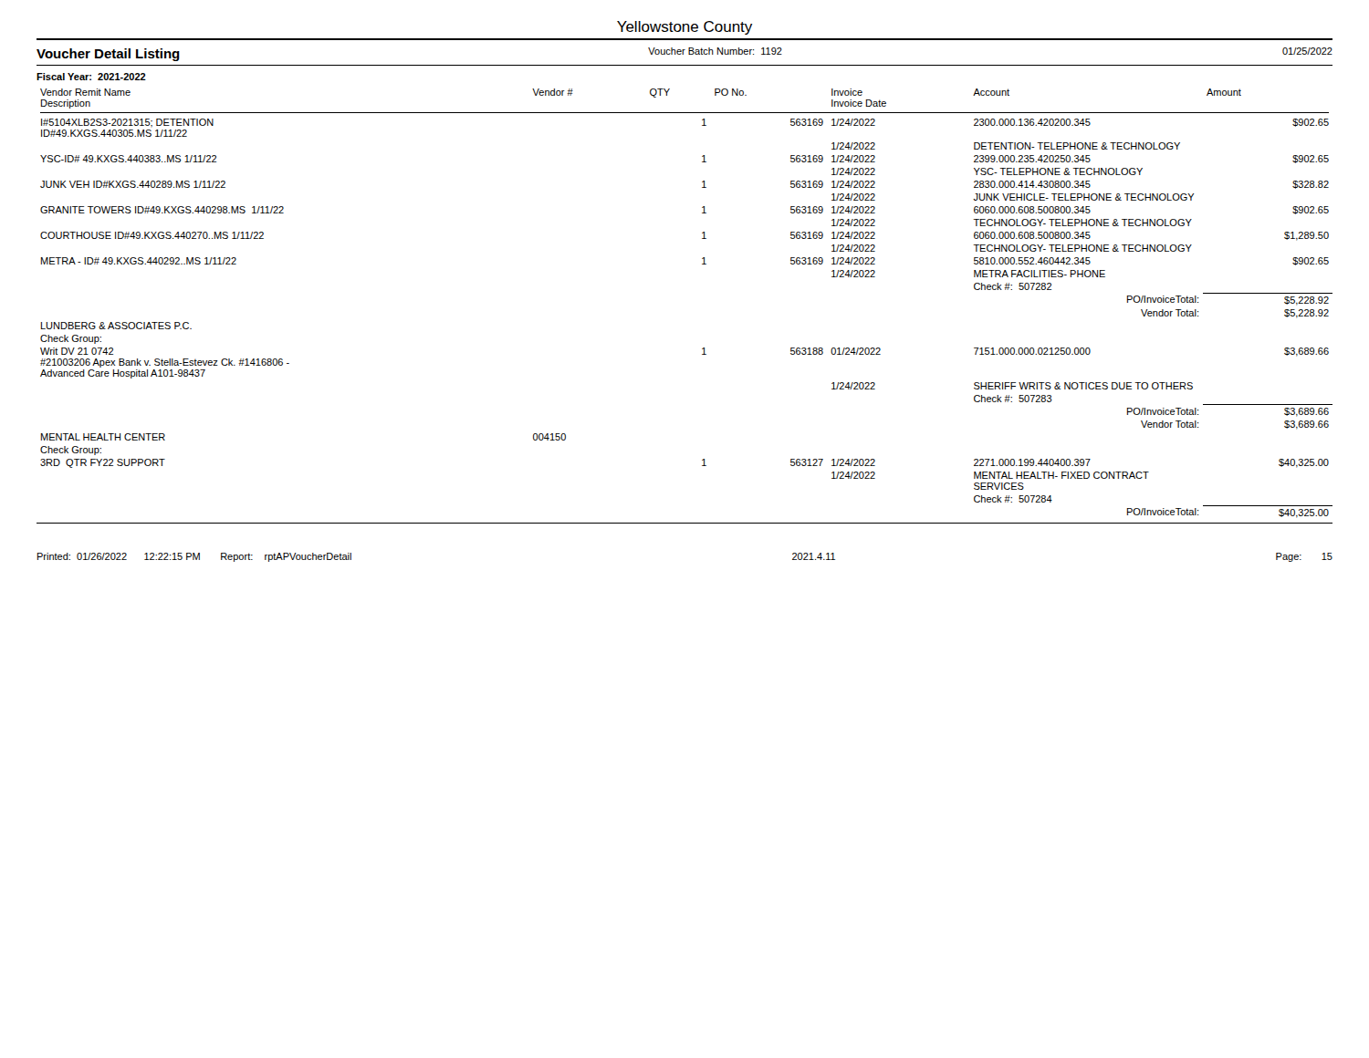Yellowstone County
Voucher Detail Listing
Voucher Batch Number: 1192
01/25/2022
Fiscal Year: 2021-2022
| Vendor Remit Name Description | Vendor # | QTY | PO No. | Invoice Invoice Date | Account | Amount |
| --- | --- | --- | --- | --- | --- | --- |
| I#5104XLB2S3-2021315; DETENTION ID#49.KXGS.440305.MS 1/11/22 | | 1 | 563169 | 1/24/2022 | 2300.000.136.420200.345 | $902.65 |
| | | | | 1/24/2022 | DETENTION- TELEPHONE & TECHNOLOGY | |
| YSC-ID# 49.KXGS.440383..MS 1/11/22 | | 1 | 563169 | 1/24/2022 | 2399.000.235.420250.345 | $902.65 |
| | | | | 1/24/2022 | YSC- TELEPHONE & TECHNOLOGY | |
| JUNK VEH ID#KXGS.440289.MS 1/11/22 | | 1 | 563169 | 1/24/2022 | 2830.000.414.430800.345 | $328.82 |
| | | | | 1/24/2022 | JUNK VEHICLE- TELEPHONE & TECHNOLOGY | |
| GRANITE TOWERS ID#49.KXGS.440298.MS 1/11/22 | | 1 | 563169 | 1/24/2022 | 6060.000.608.500800.345 | $902.65 |
| | | | | 1/24/2022 | TECHNOLOGY- TELEPHONE & TECHNOLOGY | |
| COURTHOUSE ID#49.KXGS.440270..MS 1/11/22 | | 1 | 563169 | 1/24/2022 | 6060.000.608.500800.345 | $1,289.50 |
| | | | | 1/24/2022 | TECHNOLOGY- TELEPHONE & TECHNOLOGY | |
| METRA - ID# 49.KXGS.440292..MS 1/11/22 | | 1 | 563169 | 1/24/2022 | 5810.000.552.460442.345 | $902.65 |
| | | | | 1/24/2022 | METRA FACILITIES- PHONE | |
| | Check #: 507282 | |
| | PO/InvoiceTotal: | $5,228.92 |
| | Vendor Total: | $5,228.92 |
| LUNDBERG & ASSOCIATES P.C. | |
| Check Group: | |
| Writ DV 21 0742 #21003206 Apex Bank v. Stella-Estevez Ck. #1416806 - Advanced Care Hospital A101-98437 | | 1 | 563188 | 01/24/2022 | 7151.000.000.021250.000 | $3,689.66 |
| | | | | 1/24/2022 | SHERIFF WRITS & NOTICES DUE TO OTHERS | |
| | Check #: 507283 | |
| | PO/InvoiceTotal: | $3,689.66 |
| | Vendor Total: | $3,689.66 |
| MENTAL HEALTH CENTER | 004150 | |
| Check Group: | |
| 3RD QTR FY22 SUPPORT | | 1 | 563127 | 1/24/2022 | 2271.000.199.440400.397 | $40,325.00 |
| | | | | 1/24/2022 | MENTAL HEALTH- FIXED CONTRACT SERVICES | |
| | Check #: 507284 | |
| | PO/InvoiceTotal: | $40,325.00 |
Printed: 01/26/2022 12:22:15 PM Report: rptAPVoucherDetail
2021.4.11
Page: 15